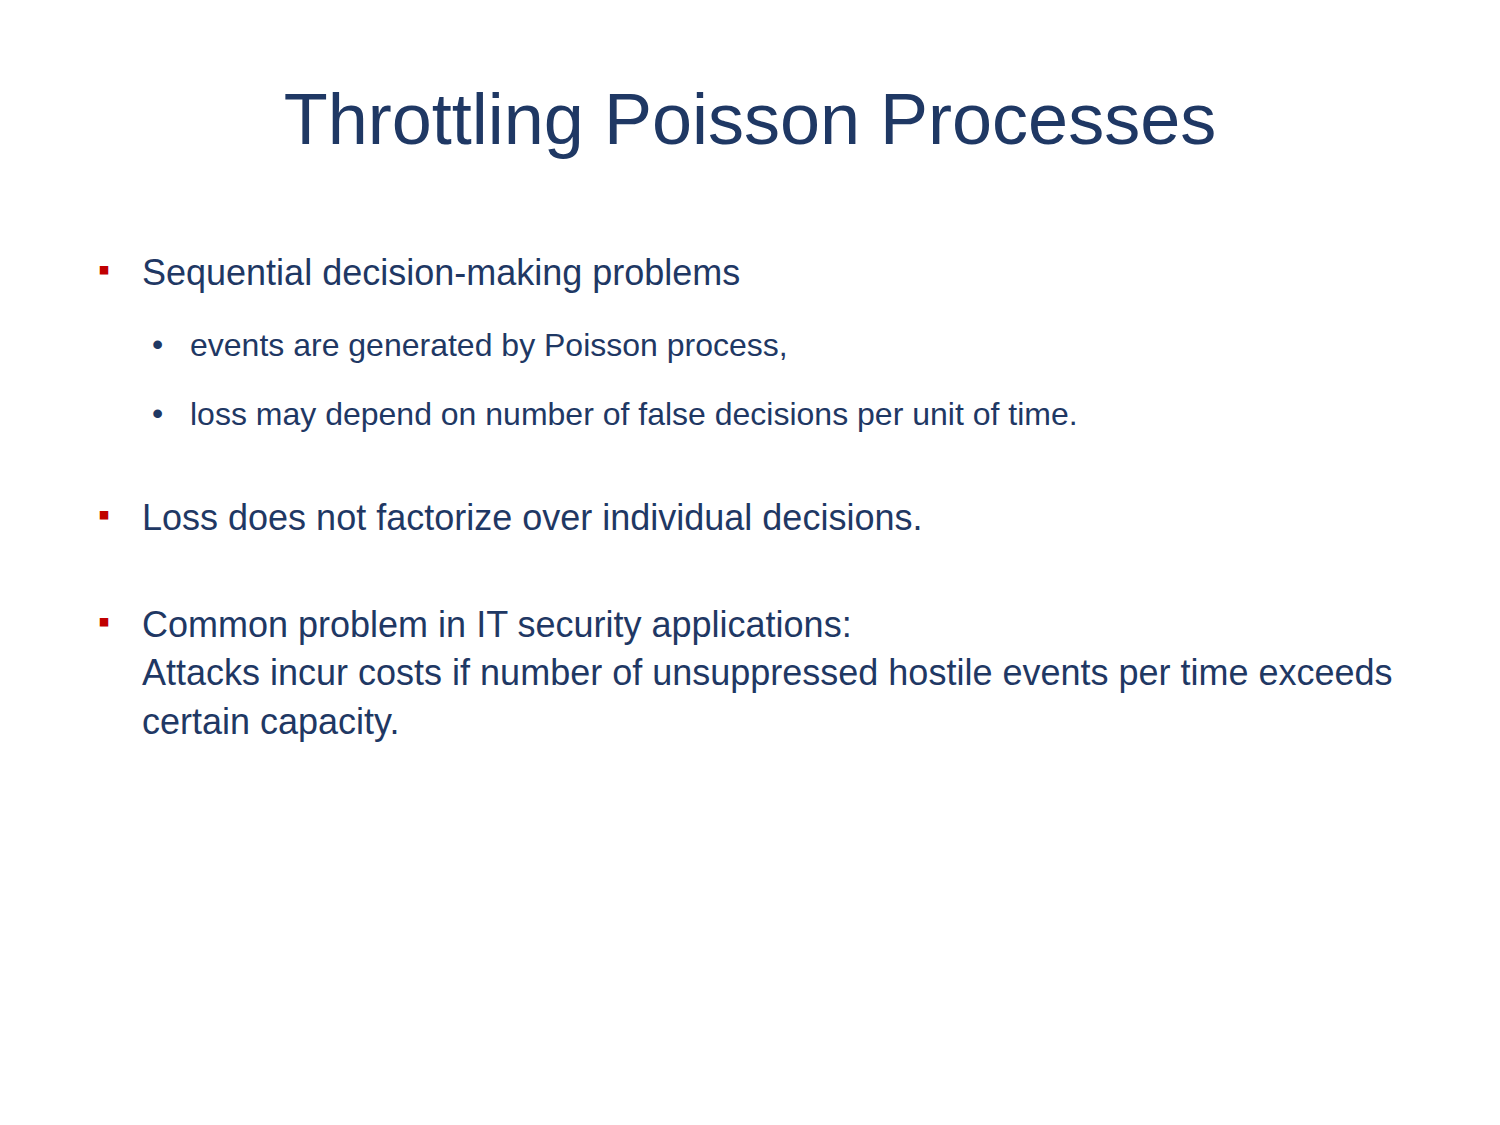Throttling Poisson Processes
Sequential decision-making problems
events are generated by Poisson process,
loss may depend on number of false decisions per unit of time.
Loss does not factorize over individual decisions.
Common problem in IT security applications:
Attacks incur costs if number of unsuppressed hostile events per time exceeds certain capacity.